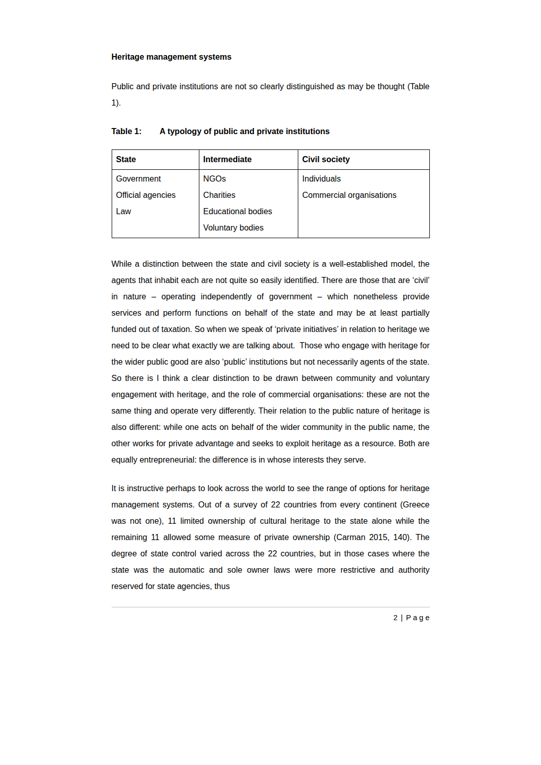Heritage management systems
Public and private institutions are not so clearly distinguished as may be thought (Table 1).
Table 1: A typology of public and private institutions
| State | Intermediate | Civil society |
| --- | --- | --- |
| Government Official agencies Law | NGOs Charities Educational bodies Voluntary bodies | Individuals Commercial organisations |
While a distinction between the state and civil society is a well-established model, the agents that inhabit each are not quite so easily identified. There are those that are ‘civil’ in nature – operating independently of government – which nonetheless provide services and perform functions on behalf of the state and may be at least partially funded out of taxation. So when we speak of ‘private initiatives’ in relation to heritage we need to be clear what exactly we are talking about. Those who engage with heritage for the wider public good are also ‘public’ institutions but not necessarily agents of the state. So there is I think a clear distinction to be drawn between community and voluntary engagement with heritage, and the role of commercial organisations: these are not the same thing and operate very differently. Their relation to the public nature of heritage is also different: while one acts on behalf of the wider community in the public name, the other works for private advantage and seeks to exploit heritage as a resource. Both are equally entrepreneurial: the difference is in whose interests they serve.
It is instructive perhaps to look across the world to see the range of options for heritage management systems. Out of a survey of 22 countries from every continent (Greece was not one), 11 limited ownership of cultural heritage to the state alone while the remaining 11 allowed some measure of private ownership (Carman 2015, 140). The degree of state control varied across the 22 countries, but in those cases where the state was the automatic and sole owner laws were more restrictive and authority reserved for state agencies, thus
2 | P a g e